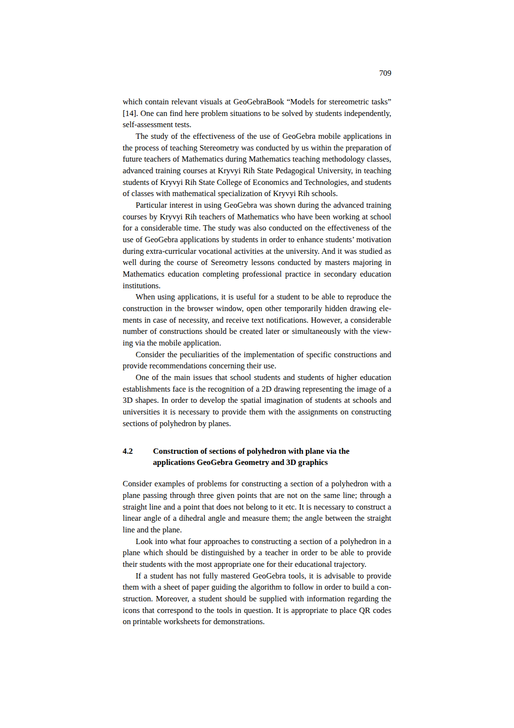709
which contain relevant visuals at GeoGebraBook “Models for stereometric tasks” [14]. One can find here problem situations to be solved by students independently, self-assessment tests.
The study of the effectiveness of the use of GeoGebra mobile applications in the process of teaching Stereometry was conducted by us within the preparation of future teachers of Mathematics during Mathematics teaching methodology classes, advanced training courses at Kryvyi Rih State Pedagogical University, in teaching students of Kryvyi Rih State College of Economics and Technologies, and students of classes with mathematical specialization of Kryvyi Rih schools.
Particular interest in using GeoGebra was shown during the advanced training courses by Kryvyi Rih teachers of Mathematics who have been working at school for a considerable time. The study was also conducted on the effectiveness of the use of GeoGebra applications by students in order to enhance students’ motivation during extra-curricular vocational activities at the university. And it was studied as well during the course of Sereometry lessons conducted by masters majoring in Mathematics education completing professional practice in secondary education institutions.
When using applications, it is useful for a student to be able to reproduce the construction in the browser window, open other temporarily hidden drawing elements in case of necessity, and receive text notifications. However, a considerable number of constructions should be created later or simultaneously with the viewing via the mobile application.
Consider the peculiarities of the implementation of specific constructions and provide recommendations concerning their use.
One of the main issues that school students and students of higher education establishments face is the recognition of a 2D drawing representing the image of a 3D shapes. In order to develop the spatial imagination of students at schools and universities it is necessary to provide them with the assignments on constructing sections of polyhedron by planes.
4.2 Construction of sections of polyhedron with plane via the applications GeoGebra Geometry and 3D graphics
Consider examples of problems for constructing a section of a polyhedron with a plane passing through three given points that are not on the same line; through a straight line and a point that does not belong to it etc. It is necessary to construct a linear angle of a dihedral angle and measure them; the angle between the straight line and the plane.
Look into what four approaches to constructing a section of a polyhedron in a plane which should be distinguished by a teacher in order to be able to provide their students with the most appropriate one for their educational trajectory.
If a student has not fully mastered GeoGebra tools, it is advisable to provide them with a sheet of paper guiding the algorithm to follow in order to build a construction. Moreover, a student should be supplied with information regarding the icons that correspond to the tools in question. It is appropriate to place QR codes on printable worksheets for demonstrations.